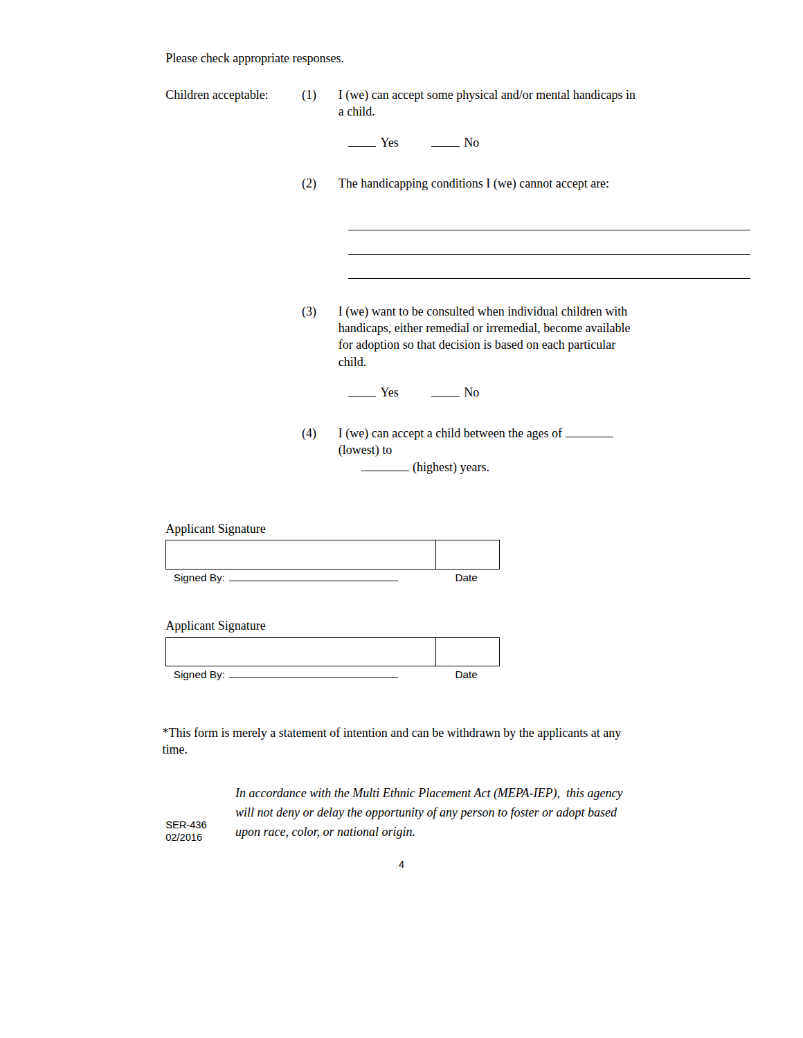Please check appropriate responses.
Children acceptable:
(1)
I (we) can accept some physical and/or mental handicaps in a child.
Yes No
(2)
The handicapping conditions I (we) cannot accept are:
(3)
I (we) want to be consulted when individual children with handicaps, either remedial or irremedial, become available for adoption so that decision is based on each particular child.
Yes No
(4)
I (we) can accept a child between the ages of (lowest) to
(highest) years.
Applicant Signature
Signed By:
Date
Applicant Signature
Signed By:
Date
*This form is merely a statement of intention and can be withdrawn by the applicants at any time.
In accordance with the Multi Ethnic Placement Act (MEPA-IEP), this agency
will not deny or delay the opportunity of any person to foster or adopt based
upon race, color, or national origin.
SER-436
02/2016
4